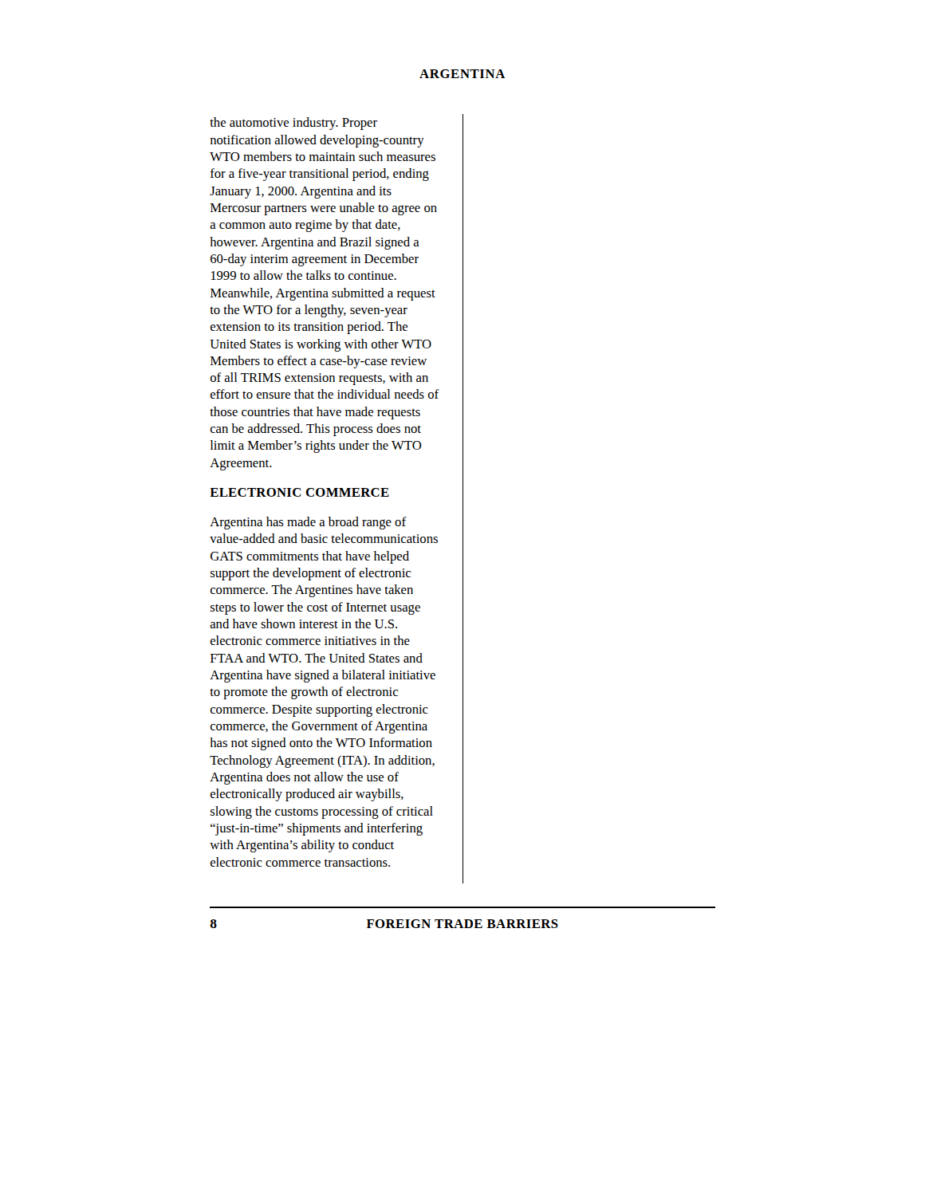ARGENTINA
the automotive industry. Proper notification allowed developing-country WTO members to maintain such measures for a five-year transitional period, ending January 1, 2000. Argentina and its Mercosur partners were unable to agree on a common auto regime by that date, however. Argentina and Brazil signed a 60-day interim agreement in December 1999 to allow the talks to continue. Meanwhile, Argentina submitted a request to the WTO for a lengthy, seven-year extension to its transition period. The United States is working with other WTO Members to effect a case-by-case review of all TRIMS extension requests, with an effort to ensure that the individual needs of those countries that have made requests can be addressed. This process does not limit a Member’s rights under the WTO Agreement.
ELECTRONIC COMMERCE
Argentina has made a broad range of value-added and basic telecommunications GATS commitments that have helped support the development of electronic commerce. The Argentines have taken steps to lower the cost of Internet usage and have shown interest in the U.S. electronic commerce initiatives in the FTAA and WTO. The United States and Argentina have signed a bilateral initiative to promote the growth of electronic commerce. Despite supporting electronic commerce, the Government of Argentina has not signed onto the WTO Information Technology Agreement (ITA). In addition, Argentina does not allow the use of electronically produced air waybills, slowing the customs processing of critical “just-in-time” shipments and interfering with Argentina’s ability to conduct electronic commerce transactions.
8
FOREIGN TRADE BARRIERS